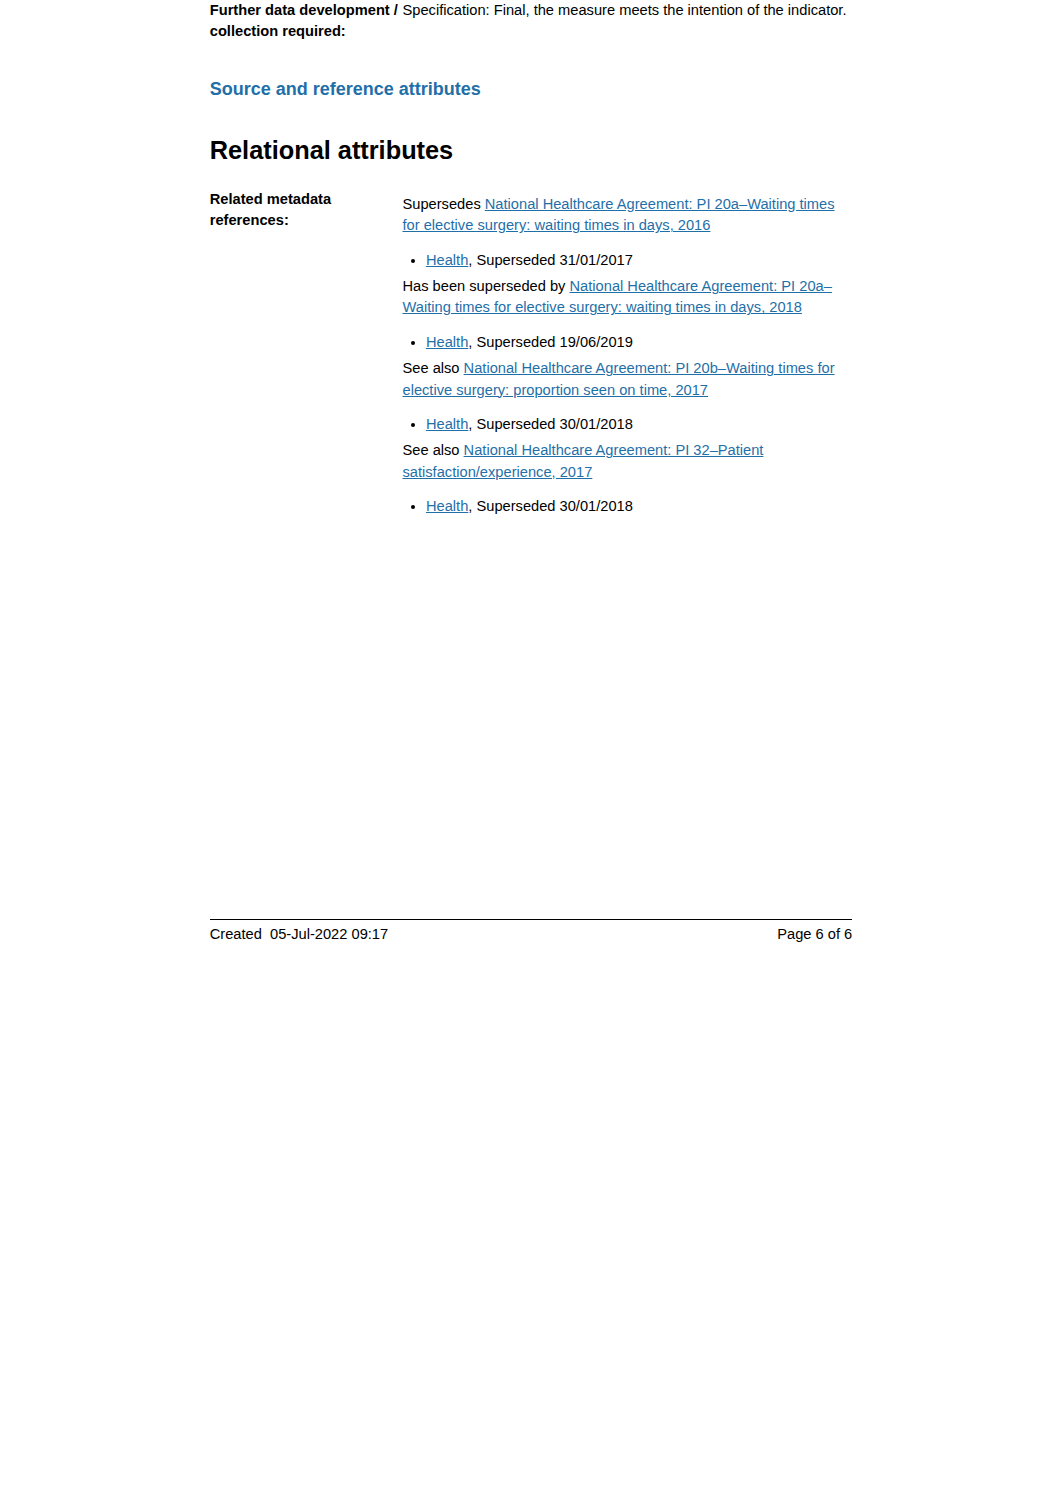| Further data development / collection required: | Specification: Final, the measure meets the intention of the indicator. |
Source and reference attributes
Relational attributes
| Related metadata references: | Supersedes National Healthcare Agreement: PI 20a–Waiting times for elective surgery: waiting times in days, 2016 Health , Superseded 31/01/2017 Has been superseded by National Healthcare Agreement: PI 20a–Waiting times for elective surgery: waiting times in days, 2018 Health , Superseded 19/06/2019 See also National Healthcare Agreement: PI 20b–Waiting times for elective surgery: proportion seen on time, 2017 Health , Superseded 30/01/2018 See also National Healthcare Agreement: PI 32–Patient satisfaction/experience, 2017 Health , Superseded 30/01/2018 |
Created 05-Jul-2022 09:17 Page 6 of 6